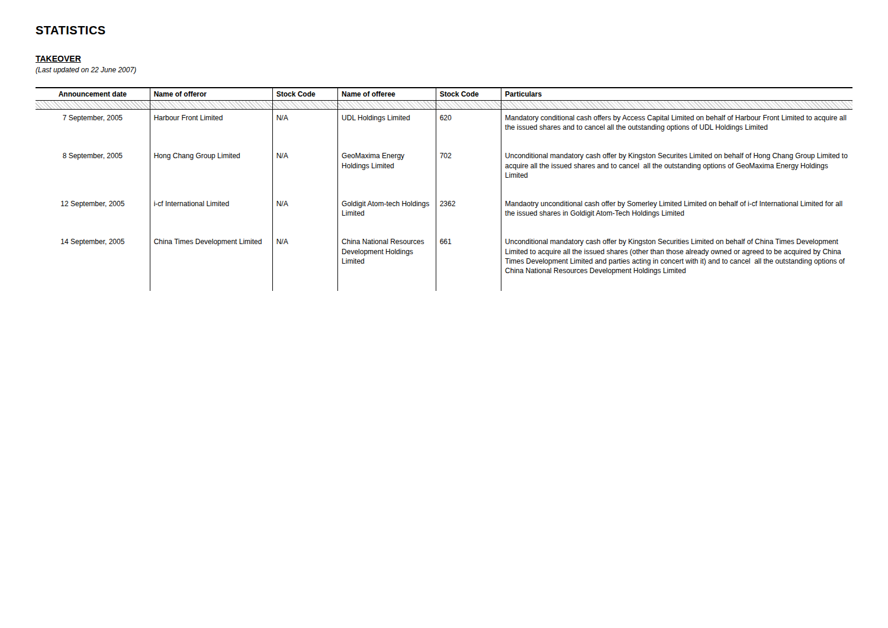STATISTICS
TAKEOVER
(Last updated on 22 June 2007)
| Announcement date | Name of offeror | Stock Code | Name of offeree | Stock Code | Particulars |
| --- | --- | --- | --- | --- | --- |
| 7 September, 2005 | Harbour Front Limited | N/A | UDL Holdings Limited | 620 | Mandatory conditional cash offers by Access Capital Limited on behalf of Harbour Front Limited to acquire all the issued shares and to cancel all the outstanding options of UDL Holdings Limited |
| 8 September, 2005 | Hong Chang Group Limited | N/A | GeoMaxima Energy Holdings Limited | 702 | Unconditional mandatory cash offer by Kingston Securites Limited on behalf of Hong Chang Group Limited to acquire all the issued shares and to cancel all the outstanding options of GeoMaxima Energy Holdings Limited |
| 12 September, 2005 | i-cf International Limited | N/A | Goldigit Atom-tech Holdings Limited | 2362 | Mandaotry unconditional cash offer by Somerley Limited Limited on behalf of i-cf International Limited for all the issued shares in Goldigit Atom-Tech Holdings Limited |
| 14 September, 2005 | China Times Development Limited | N/A | China National Resources Development Holdings Limited | 661 | Unconditional mandatory cash offer by Kingston Securities Limited on behalf of China Times Development Limited to acquire all the issued shares (other than those already owned or agreed to be acquired by China Times Development Limited and parties acting in concert with it) and to cancel all the outstanding options of China National Resources Development Holdings Limited |